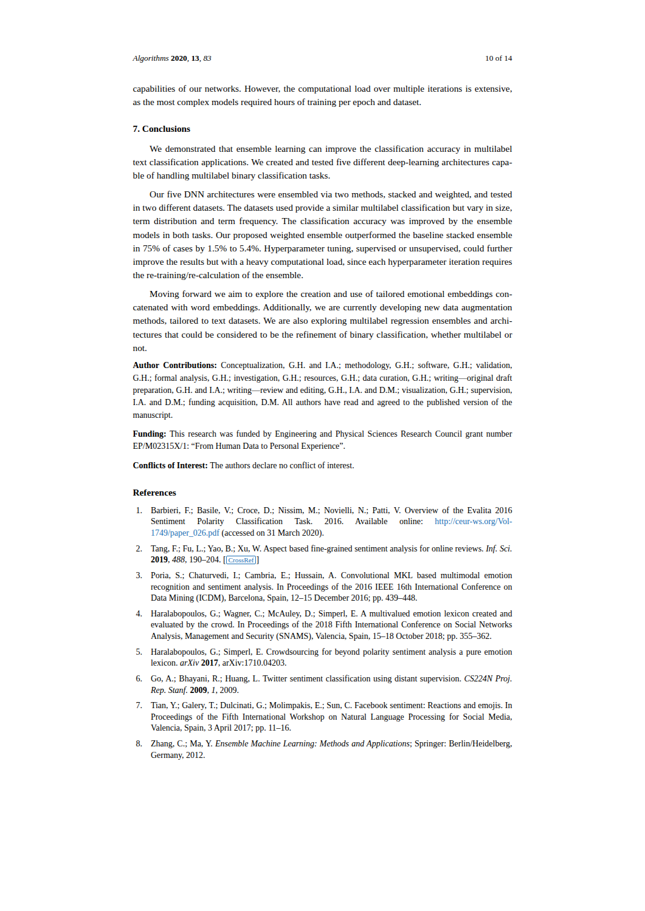Algorithms 2020, 13, 83 10 of 14
capabilities of our networks. However, the computational load over multiple iterations is extensive, as the most complex models required hours of training per epoch and dataset.
7. Conclusions
We demonstrated that ensemble learning can improve the classification accuracy in multilabel text classification applications. We created and tested five different deep-learning architectures capable of handling multilabel binary classification tasks.
Our five DNN architectures were ensembled via two methods, stacked and weighted, and tested in two different datasets. The datasets used provide a similar multilabel classification but vary in size, term distribution and term frequency. The classification accuracy was improved by the ensemble models in both tasks. Our proposed weighted ensemble outperformed the baseline stacked ensemble in 75% of cases by 1.5% to 5.4%. Hyperparameter tuning, supervised or unsupervised, could further improve the results but with a heavy computational load, since each hyperparameter iteration requires the re-training/re-calculation of the ensemble.
Moving forward we aim to explore the creation and use of tailored emotional embeddings concatenated with word embeddings. Additionally, we are currently developing new data augmentation methods, tailored to text datasets. We are also exploring multilabel regression ensembles and architectures that could be considered to be the refinement of binary classification, whether multilabel or not.
Author Contributions: Conceptualization, G.H. and I.A.; methodology, G.H.; software, G.H.; validation, G.H.; formal analysis, G.H.; investigation, G.H.; resources, G.H.; data curation, G.H.; writing—original draft preparation, G.H. and I.A.; writing—review and editing, G.H., I.A. and D.M.; visualization, G.H.; supervision, I.A. and D.M.; funding acquisition, D.M. All authors have read and agreed to the published version of the manuscript.
Funding: This research was funded by Engineering and Physical Sciences Research Council grant number EP/M02315X/1: “From Human Data to Personal Experience”.
Conflicts of Interest: The authors declare no conflict of interest.
References
Barbieri, F.; Basile, V.; Croce, D.; Nissim, M.; Novielli, N.; Patti, V. Overview of the Evalita 2016 Sentiment Polarity Classification Task. 2016. Available online: http://ceur-ws.org/Vol-1749/paper_026.pdf (accessed on 31 March 2020).
Tang, F.; Fu, L.; Yao, B.; Xu, W. Aspect based fine-grained sentiment analysis for online reviews. Inf. Sci. 2019, 488, 190–204. [CrossRef]
Poria, S.; Chaturvedi, I.; Cambria, E.; Hussain, A. Convolutional MKL based multimodal emotion recognition and sentiment analysis. In Proceedings of the 2016 IEEE 16th International Conference on Data Mining (ICDM), Barcelona, Spain, 12–15 December 2016; pp. 439–448.
Haralabopoulos, G.; Wagner, C.; McAuley, D.; Simperl, E. A multivalued emotion lexicon created and evaluated by the crowd. In Proceedings of the 2018 Fifth International Conference on Social Networks Analysis, Management and Security (SNAMS), Valencia, Spain, 15–18 October 2018; pp. 355–362.
Haralabopoulos, G.; Simperl, E. Crowdsourcing for beyond polarity sentiment analysis a pure emotion lexicon. arXiv 2017, arXiv:1710.04203.
Go, A.; Bhayani, R.; Huang, L. Twitter sentiment classification using distant supervision. CS224N Proj. Rep. Stanf. 2009, 1, 2009.
Tian, Y.; Galery, T.; Dulcinati, G.; Molimpakis, E.; Sun, C. Facebook sentiment: Reactions and emojis. In Proceedings of the Fifth International Workshop on Natural Language Processing for Social Media, Valencia, Spain, 3 April 2017; pp. 11–16.
Zhang, C.; Ma, Y. Ensemble Machine Learning: Methods and Applications; Springer: Berlin/Heidelberg, Germany, 2012.